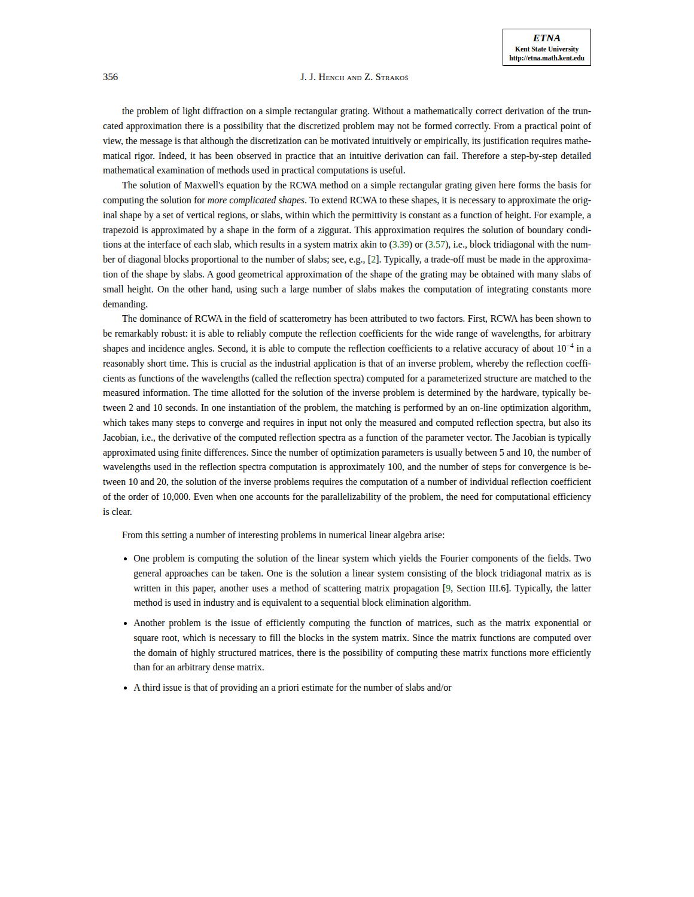ETNA Kent State University http://etna.math.kent.edu
356 J. J. Hench and Z. Strakoš
the problem of light diffraction on a simple rectangular grating. Without a mathematically correct derivation of the truncated approximation there is a possibility that the discretized problem may not be formed correctly. From a practical point of view, the message is that although the discretization can be motivated intuitively or empirically, its justification requires mathematical rigor. Indeed, it has been observed in practice that an intuitive derivation can fail. Therefore a step-by-step detailed mathematical examination of methods used in practical computations is useful.
The solution of Maxwell's equation by the RCWA method on a simple rectangular grating given here forms the basis for computing the solution for more complicated shapes. To extend RCWA to these shapes, it is necessary to approximate the original shape by a set of vertical regions, or slabs, within which the permittivity is constant as a function of height. For example, a trapezoid is approximated by a shape in the form of a ziggurat. This approximation requires the solution of boundary conditions at the interface of each slab, which results in a system matrix akin to (3.39) or (3.57), i.e., block tridiagonal with the number of diagonal blocks proportional to the number of slabs; see, e.g., [2]. Typically, a trade-off must be made in the approximation of the shape by slabs. A good geometrical approximation of the shape of the grating may be obtained with many slabs of small height. On the other hand, using such a large number of slabs makes the computation of integrating constants more demanding.
The dominance of RCWA in the field of scatterometry has been attributed to two factors. First, RCWA has been shown to be remarkably robust: it is able to reliably compute the reflection coefficients for the wide range of wavelengths, for arbitrary shapes and incidence angles. Second, it is able to compute the reflection coefficients to a relative accuracy of about 10−4 in a reasonably short time. This is crucial as the industrial application is that of an inverse problem, whereby the reflection coefficients as functions of the wavelengths (called the reflection spectra) computed for a parameterized structure are matched to the measured information. The time allotted for the solution of the inverse problem is determined by the hardware, typically between 2 and 10 seconds. In one instantiation of the problem, the matching is performed by an on-line optimization algorithm, which takes many steps to converge and requires in input not only the measured and computed reflection spectra, but also its Jacobian, i.e., the derivative of the computed reflection spectra as a function of the parameter vector. The Jacobian is typically approximated using finite differences. Since the number of optimization parameters is usually between 5 and 10, the number of wavelengths used in the reflection spectra computation is approximately 100, and the number of steps for convergence is between 10 and 20, the solution of the inverse problems requires the computation of a number of individual reflection coefficient of the order of 10,000. Even when one accounts for the parallelizability of the problem, the need for computational efficiency is clear.
From this setting a number of interesting problems in numerical linear algebra arise:
One problem is computing the solution of the linear system which yields the Fourier components of the fields. Two general approaches can be taken. One is the solution a linear system consisting of the block tridiagonal matrix as is written in this paper, another uses a method of scattering matrix propagation [9, Section III.6]. Typically, the latter method is used in industry and is equivalent to a sequential block elimination algorithm.
Another problem is the issue of efficiently computing the function of matrices, such as the matrix exponential or square root, which is necessary to fill the blocks in the system matrix. Since the matrix functions are computed over the domain of highly structured matrices, there is the possibility of computing these matrix functions more efficiently than for an arbitrary dense matrix.
A third issue is that of providing an a priori estimate for the number of slabs and/or